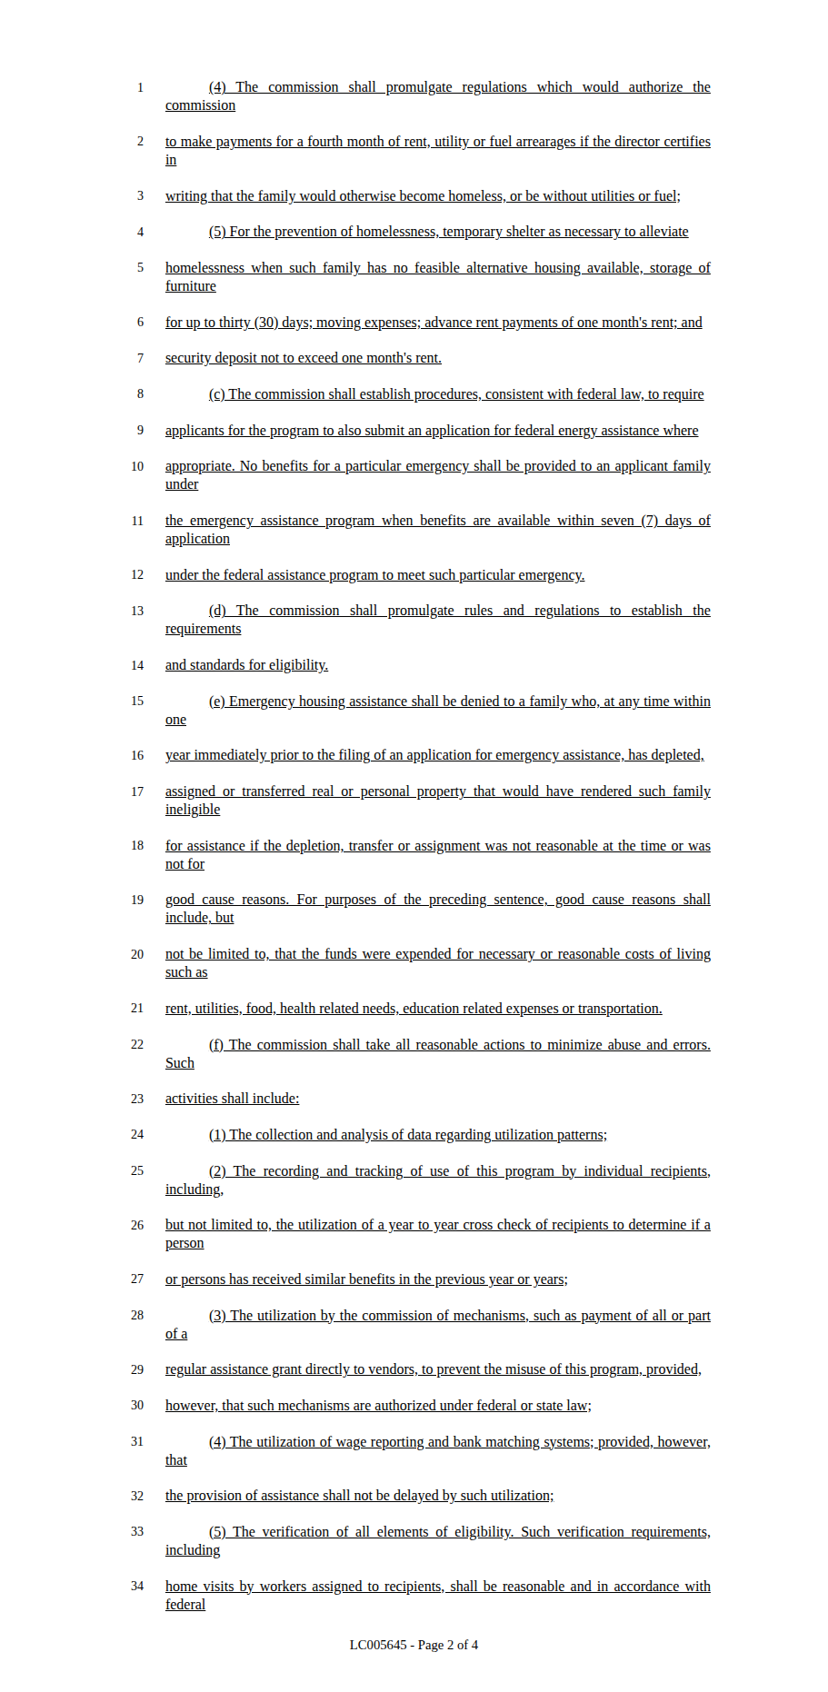(4) The commission shall promulgate regulations which would authorize the commission
to make payments for a fourth month of rent, utility or fuel arrearages if the director certifies in
writing that the family would otherwise become homeless, or be without utilities or fuel;
(5) For the prevention of homelessness, temporary shelter as necessary to alleviate
homelessness when such family has no feasible alternative housing available, storage of furniture
for up to thirty (30) days; moving expenses; advance rent payments of one month's rent; and
security deposit not to exceed one month's rent.
(c) The commission shall establish procedures, consistent with federal law, to require
applicants for the program to also submit an application for federal energy assistance where
appropriate. No benefits for a particular emergency shall be provided to an applicant family under
the emergency assistance program when benefits are available within seven (7) days of application
under the federal assistance program to meet such particular emergency.
(d) The commission shall promulgate rules and regulations to establish the requirements
and standards for eligibility.
(e) Emergency housing assistance shall be denied to a family who, at any time within one
year immediately prior to the filing of an application for emergency assistance, has depleted,
assigned or transferred real or personal property that would have rendered such family ineligible
for assistance if the depletion, transfer or assignment was not reasonable at the time or was not for
good cause reasons. For purposes of the preceding sentence, good cause reasons shall include, but
not be limited to, that the funds were expended for necessary or reasonable costs of living such as
rent, utilities, food, health related needs, education related expenses or transportation.
(f) The commission shall take all reasonable actions to minimize abuse and errors. Such
activities shall include:
(1) The collection and analysis of data regarding utilization patterns;
(2) The recording and tracking of use of this program by individual recipients, including,
but not limited to, the utilization of a year to year cross check of recipients to determine if a person
or persons has received similar benefits in the previous year or years;
(3) The utilization by the commission of mechanisms, such as payment of all or part of a
regular assistance grant directly to vendors, to prevent the misuse of this program, provided,
however, that such mechanisms are authorized under federal or state law;
(4) The utilization of wage reporting and bank matching systems; provided, however, that
the provision of assistance shall not be delayed by such utilization;
(5) The verification of all elements of eligibility. Such verification requirements, including
home visits by workers assigned to recipients, shall be reasonable and in accordance with federal
LC005645 - Page 2 of 4